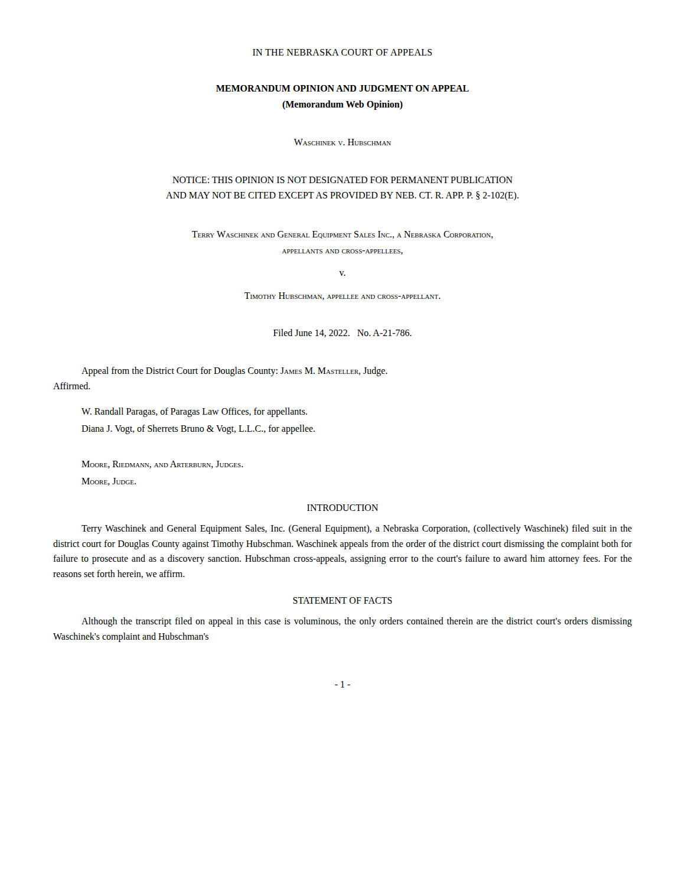IN THE NEBRASKA COURT OF APPEALS
MEMORANDUM OPINION AND JUDGMENT ON APPEAL
(Memorandum Web Opinion)
Waschinek v. Hubschman
NOTICE: THIS OPINION IS NOT DESIGNATED FOR PERMANENT PUBLICATION
AND MAY NOT BE CITED EXCEPT AS PROVIDED BY NEB. CT. R. APP. P. § 2-102(E).
Terry Waschinek and General Equipment Sales Inc., a Nebraska Corporation,
appellants and cross-appellees,
v.
Timothy Hubschman, appellee and cross-appellant.
Filed June 14, 2022. No. A-21-786.
Appeal from the District Court for Douglas County: James M. Masteller, Judge.
Affirmed.
W. Randall Paragas, of Paragas Law Offices, for appellants.
Diana J. Vogt, of Sherrets Bruno & Vogt, L.L.C., for appellee.
Moore, Riedmann, and Arterburn, Judges.
Moore, Judge.
Introduction
Terry Waschinek and General Equipment Sales, Inc. (General Equipment), a Nebraska Corporation, (collectively Waschinek) filed suit in the district court for Douglas County against Timothy Hubschman. Waschinek appeals from the order of the district court dismissing the complaint both for failure to prosecute and as a discovery sanction. Hubschman cross-appeals, assigning error to the court's failure to award him attorney fees. For the reasons set forth herein, we affirm.
Statement of Facts
Although the transcript filed on appeal in this case is voluminous, the only orders contained therein are the district court's orders dismissing Waschinek's complaint and Hubschman's
- 1 -